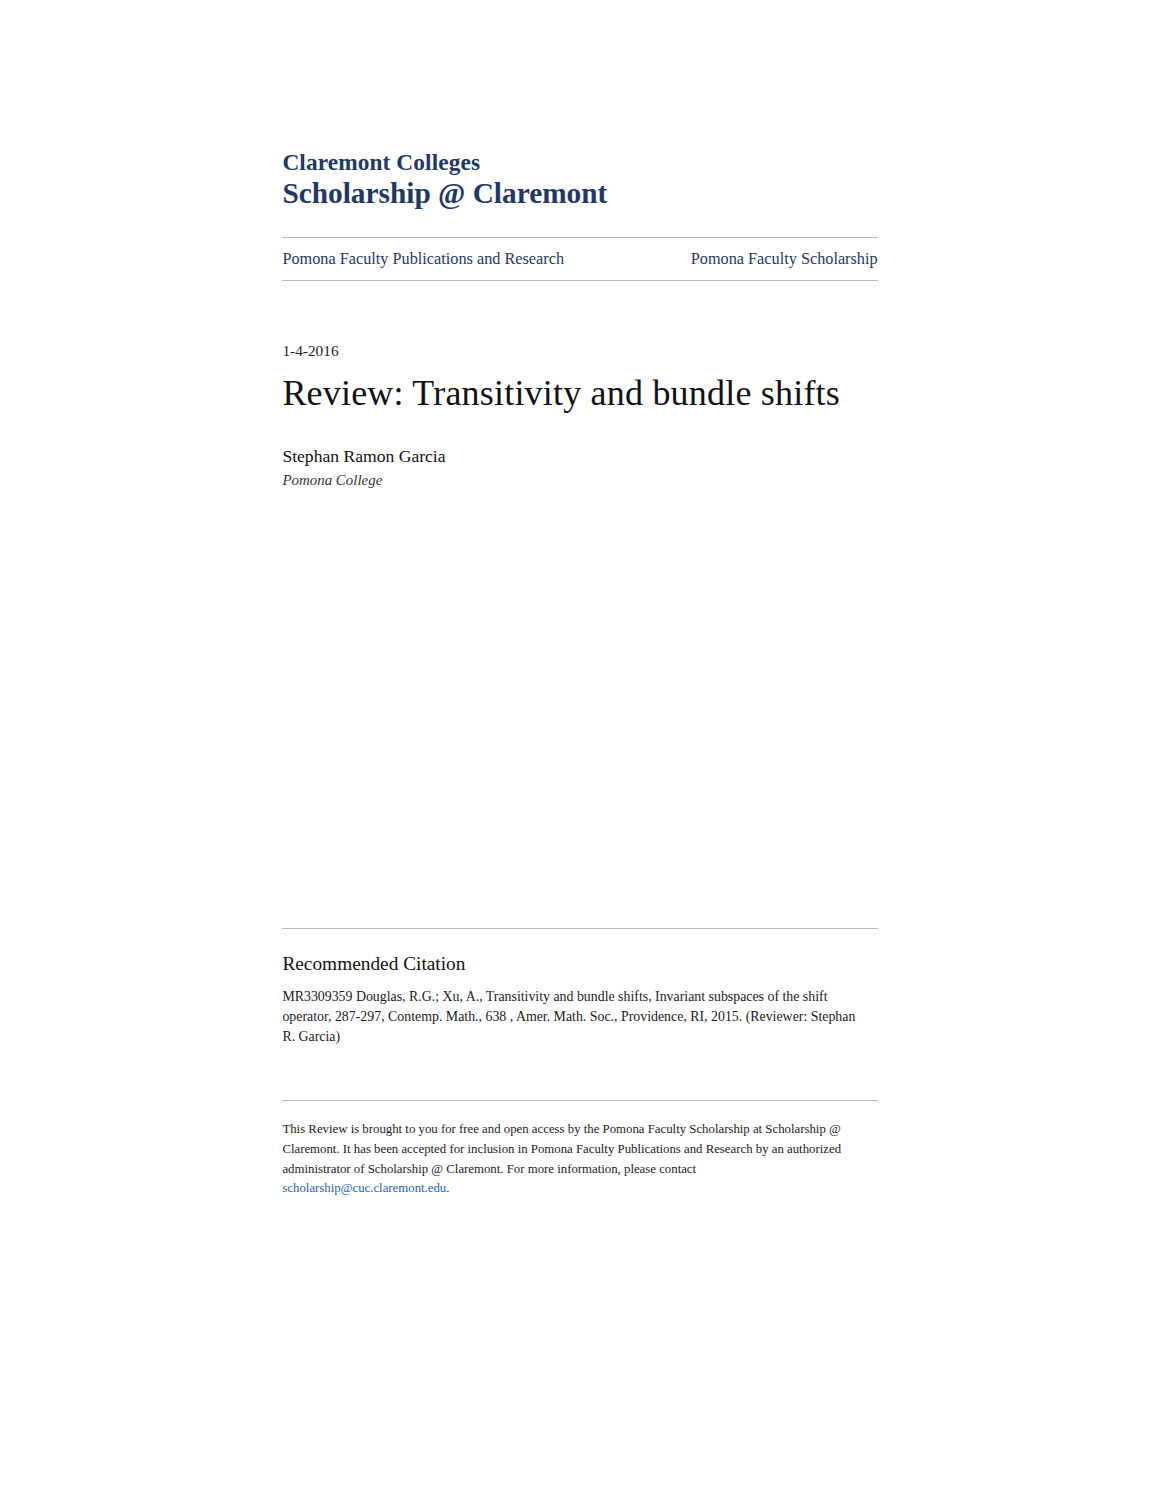Claremont Colleges
Scholarship @ Claremont
Pomona Faculty Publications and Research
Pomona Faculty Scholarship
1-4-2016
Review: Transitivity and bundle shifts
Stephan Ramon Garcia
Pomona College
Recommended Citation
MR3309359 Douglas, R.G.; Xu, A., Transitivity and bundle shifts, Invariant subspaces of the shift operator, 287-297, Contemp. Math., 638 , Amer. Math. Soc., Providence, RI, 2015. (Reviewer: Stephan R. Garcia)
This Review is brought to you for free and open access by the Pomona Faculty Scholarship at Scholarship @ Claremont. It has been accepted for inclusion in Pomona Faculty Publications and Research by an authorized administrator of Scholarship @ Claremont. For more information, please contact scholarship@cuc.claremont.edu.